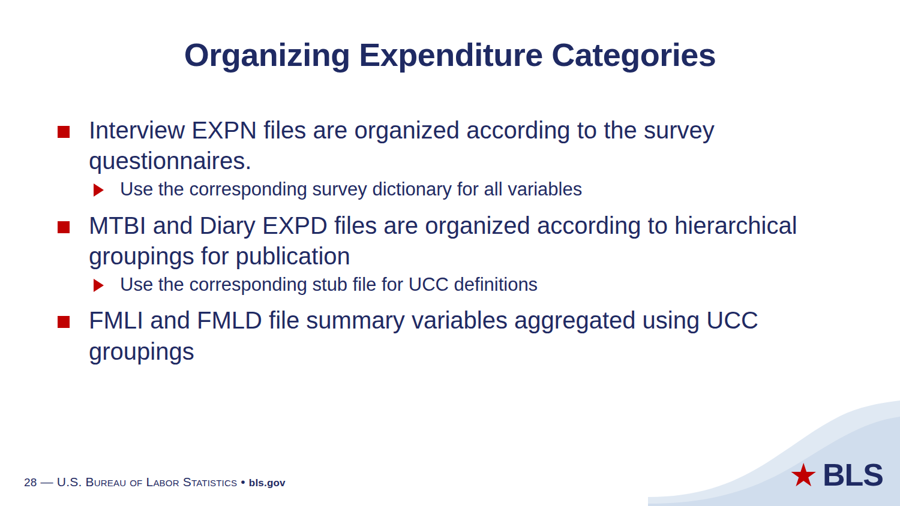Organizing Expenditure Categories
Interview EXPN files are organized according to the survey questionnaires.
Use the corresponding survey dictionary for all variables
MTBI and Diary EXPD files are organized according to hierarchical groupings for publication
Use the corresponding stub file for UCC definitions
FMLI and FMLD file summary variables aggregated using UCC groupings
28 — U.S. Bureau of Labor Statistics • bls.gov
★ BLS